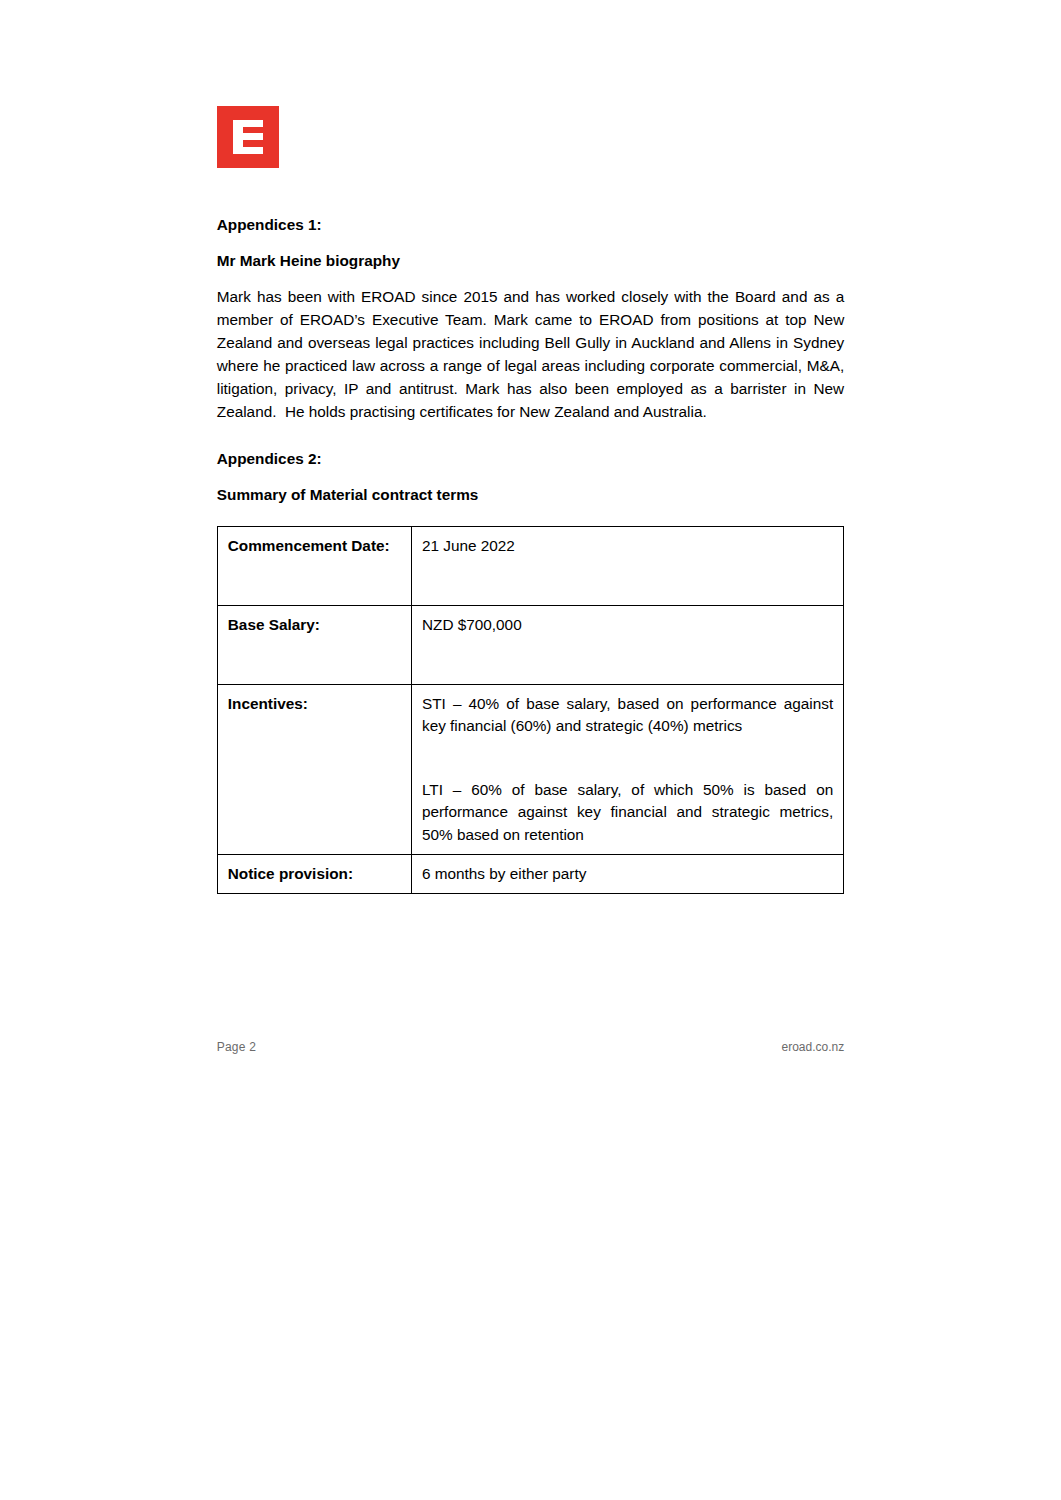Appendices 1:
Mr Mark Heine biography
Mark has been with EROAD since 2015 and has worked closely with the Board and as a member of EROAD’s Executive Team. Mark came to EROAD from positions at top New Zealand and overseas legal practices including Bell Gully in Auckland and Allens in Sydney where he practiced law across a range of legal areas including corporate commercial, M&A, litigation, privacy, IP and antitrust. Mark has also been employed as a barrister in New Zealand. He holds practising certificates for New Zealand and Australia.
Appendices 2:
Summary of Material contract terms
| Commencement Date: | 21 June 2022 |
| Base Salary: | NZD $700,000 |
| Incentives: | STI – 40% of base salary, based on performance against key financial (60%) and strategic (40%) metrics LTI – 60% of base salary, of which 50% is based on performance against key financial and strategic metrics, 50% based on retention |
| Notice provision: | 6 months by either party |
Page 2 eroad.co.nz